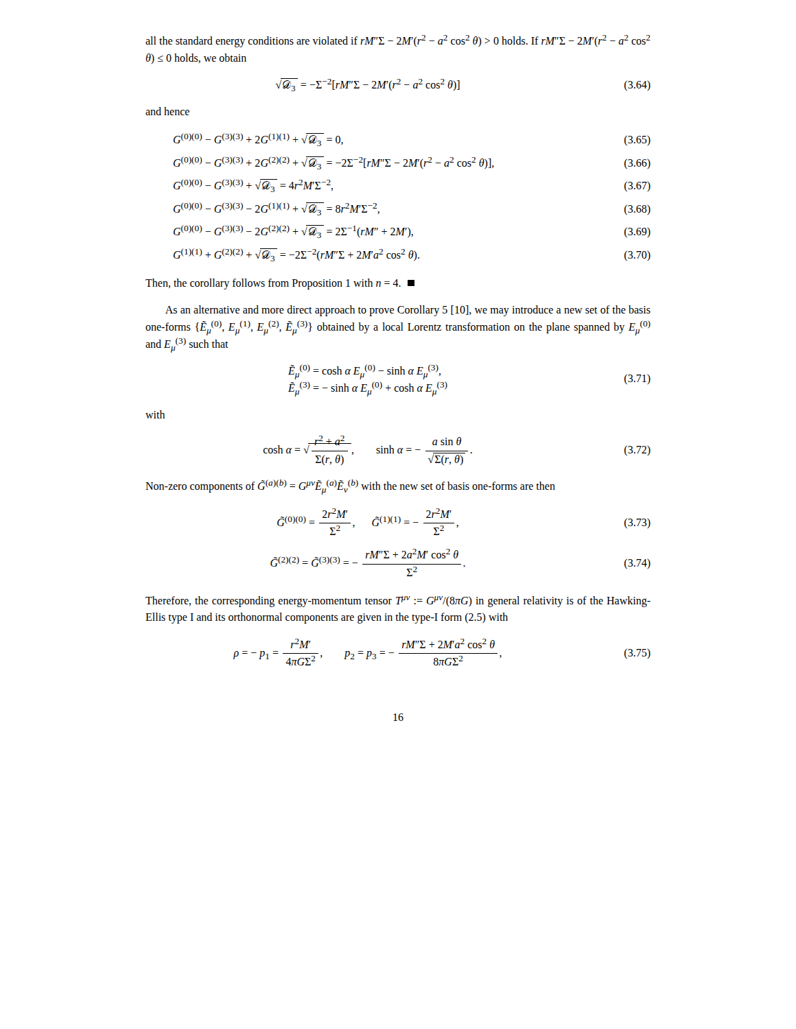all the standard energy conditions are violated if rM″Σ − 2M′(r2 − a2 cos2 θ) > 0 holds. If rM″Σ − 2M′(r2 − a2 cos2 θ) ≤ 0 holds, we obtain
√𝒟3 = −Σ−2[rM″Σ − 2M′(r2 − a2 cos2 θ)] (3.64)
and hence
G(0)(0) − G(3)(3) + 2G(1)(1) + √𝒟3 = 0, (3.65)
G(0)(0) − G(3)(3) + 2G(2)(2) + √𝒟3 = −2Σ−2[rM″Σ − 2M′(r2 − a2 cos2 θ)], (3.66)
G(0)(0) − G(3)(3) + √𝒟3 = 4r2M′Σ−2, (3.67)
G(0)(0) − G(3)(3) − 2G(1)(1) + √𝒟3 = 8r2M′Σ−2, (3.68)
G(0)(0) − G(3)(3) − 2G(2)(2) + √𝒟3 = 2Σ−1(rM″ + 2M′), (3.69)
G(1)(1) + G(2)(2) + √𝒟3 = −2Σ−2(rM″Σ + 2M′a2 cos2 θ). (3.70)
Then, the corollary follows from Proposition 1 with n = 4.
As an alternative and more direct approach to prove Corollary 5 [10], we may introduce a new set of the basis one-forms {Ẽμ(0), Eμ(1), Eμ(2), Ẽμ(3)} obtained by a local Lorentz transformation on the plane spanned by Eμ(0) and Eμ(3) such that
Ẽμ(0) = cosh α Eμ(0) − sinh α Eμ(3),
Ẽμ(3) = − sinh α Eμ(0) + cosh α Eμ(3)
(3.71)
with
cosh α = √r2 + a2 Σ(r, θ), sinh α = − a sin θ√Σ(r, θ). (3.72)
Non-zero components of G̃(a)(b) = GμνẼμ(a)Ẽν(b) with the new set of basis one-forms are then
G̃(0)(0) = 2r2M′Σ2, G̃(1)(1) = − 2r2M′Σ2, (3.73)
G̃(2)(2) = G̃(3)(3) = − rM″Σ + 2a2M′ cos2 θ Σ2. (3.74)
Therefore, the corresponding energy-momentum tensor Tμν := Gμν/(8πG) in general relativity is of the Hawking-Ellis type I and its orthonormal components are given in the type-I form (2.5) with
ρ = − p1 = r2M′4πGΣ2, p2 = p3 = − rM″Σ + 2M′a2 cos2 θ 8πGΣ2, (3.75)
16